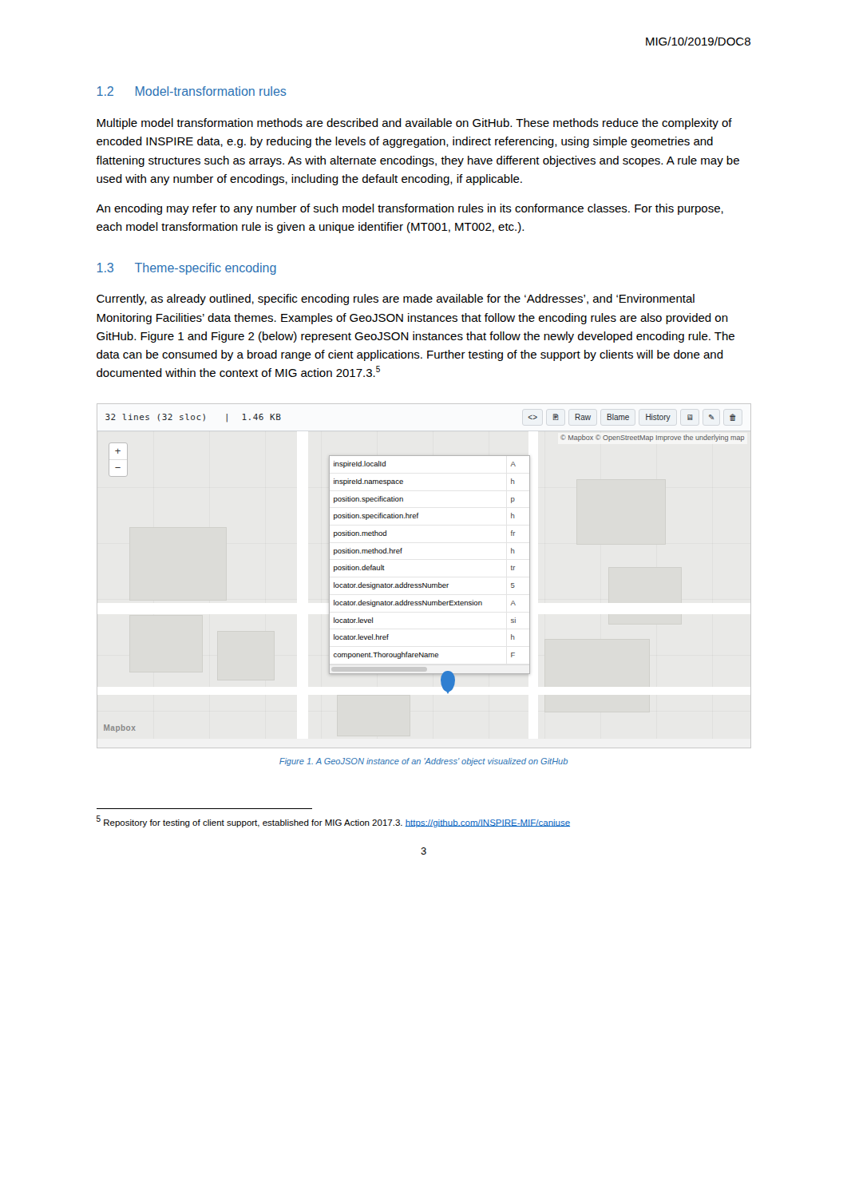MIG/10/2019/DOC8
1.2 Model-transformation rules
Multiple model transformation methods are described and available on GitHub. These methods reduce the complexity of encoded INSPIRE data, e.g. by reducing the levels of aggregation, indirect referencing, using simple geometries and flattening structures such as arrays. As with alternate encodings, they have different objectives and scopes. A rule may be used with any number of encodings, including the default encoding, if applicable.
An encoding may refer to any number of such model transformation rules in its conformance classes. For this purpose, each model transformation rule is given a unique identifier (MT001, MT002, etc.).
1.3 Theme-specific encoding
Currently, as already outlined, specific encoding rules are made available for the ‘Addresses’, and ‘Environmental Monitoring Facilities’ data themes. Examples of GeoJSON instances that follow the encoding rules are also provided on GitHub. Figure 1 and Figure 2 (below) represent GeoJSON instances that follow the newly developed encoding rule. The data can be consumed by a broad range of cient applications. Further testing of the support by clients will be done and documented within the context of MIG action 2017.3.5
32 lines (32 sloc) | 1.46 KB
<> 🖹 Raw Blame History 🖥 ✎ 🗑
© Mapbox © OpenStreetMap Improve the underlying map
+
−
| inspireId.localId | A |
| inspireId.namespace | h |
| position.specification | p |
| position.specification.href | h |
| position.method | fr |
| position.method.href | h |
| position.default | tr |
| locator.designator.addressNumber | 5 |
| locator.designator.addressNumberExtension | A |
| locator.level | si |
| locator.level.href | h |
| component.ThoroughfareName | F |
Mapbox
Figure 1. A GeoJSON instance of an 'Address' object visualized on GitHub
5 Repository for testing of client support, established for MIG Action 2017.3. https://github.com/INSPIRE-MIF/caniuse
3